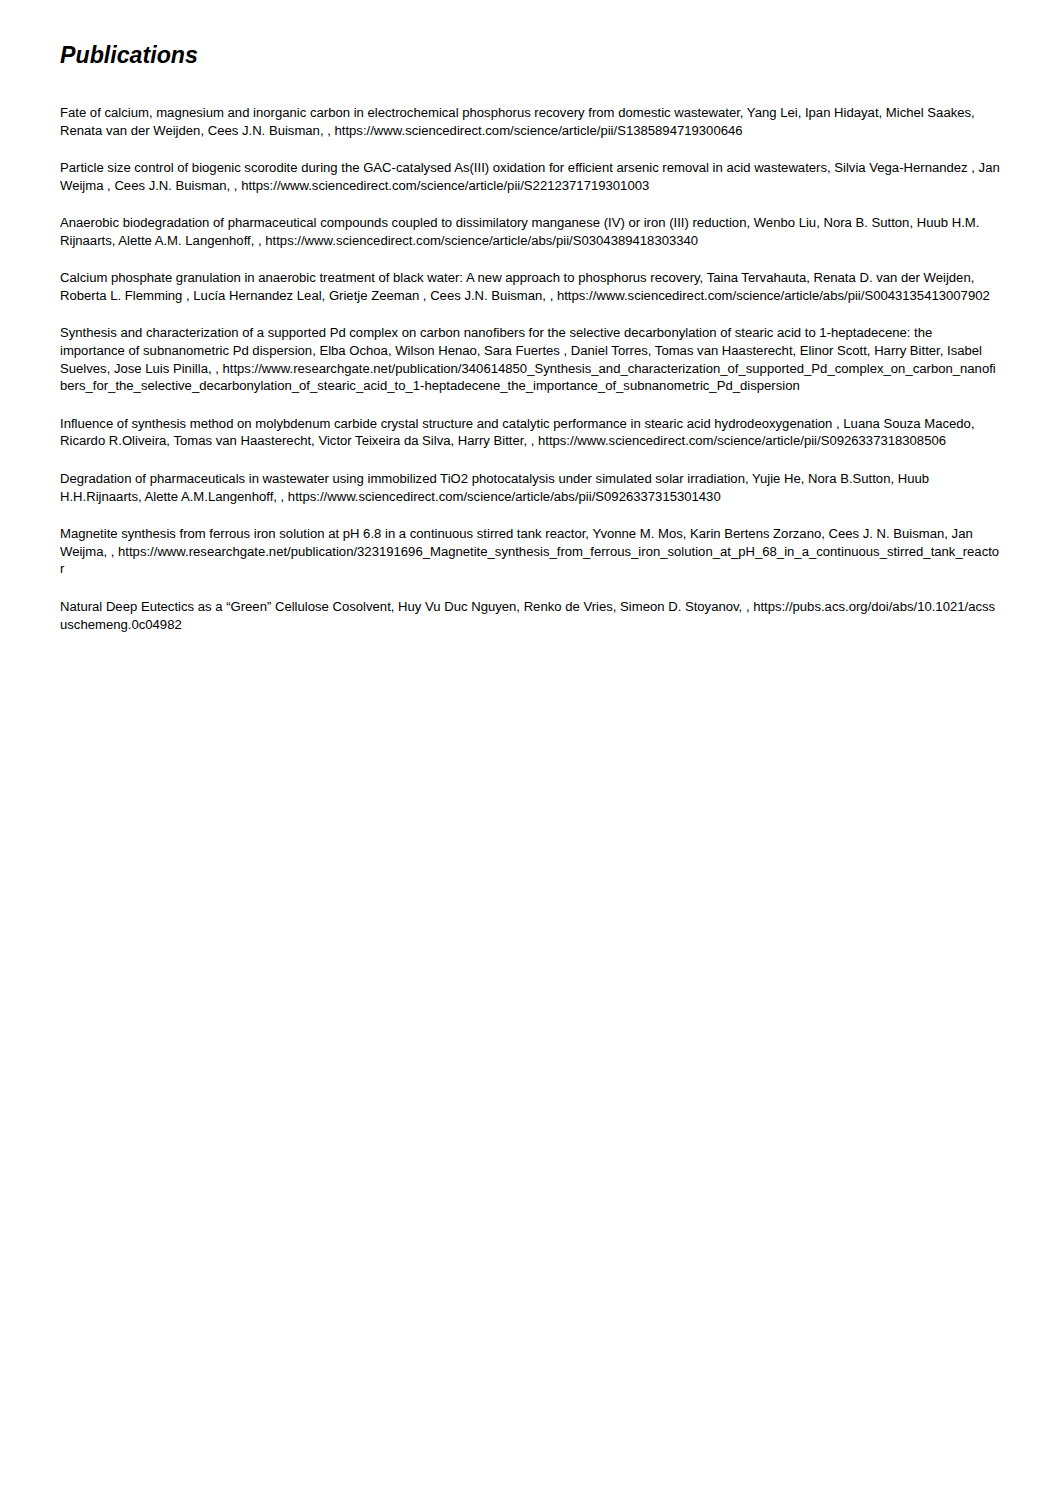Publications
Fate of calcium, magnesium and inorganic carbon in electrochemical phosphorus recovery from domestic wastewater, Yang Lei, Ipan Hidayat, Michel Saakes, Renata van der Weijden, Cees J.N. Buisman, , https://www.sciencedirect.com/science/article/pii/S1385894719300646
Particle size control of biogenic scorodite during the GAC-catalysed As(III) oxidation for efficient arsenic removal in acid wastewaters, Silvia Vega-Hernandez , Jan Weijma , Cees J.N. Buisman, , https://www.sciencedirect.com/science/article/pii/S2212371719301003
Anaerobic biodegradation of pharmaceutical compounds coupled to dissimilatory manganese (IV) or iron (III) reduction, Wenbo Liu, Nora B. Sutton, Huub H.M. Rijnaarts, Alette A.M. Langenhoff, , https://www.sciencedirect.com/science/article/abs/pii/S0304389418303340
Calcium phosphate granulation in anaerobic treatment of black water: A new approach to phosphorus recovery, Taina Tervahauta, Renata D. van der Weijden, Roberta L. Flemming , Lucía Hernandez Leal, Grietje Zeeman , Cees J.N. Buisman, , https://www.sciencedirect.com/science/article/abs/pii/S0043135413007902
Synthesis and characterization of a supported Pd complex on carbon nanofibers for the selective decarbonylation of stearic acid to 1-heptadecene: the importance of subnanometric Pd dispersion, Elba Ochoa, Wilson Henao, Sara Fuertes , Daniel Torres, Tomas van Haasterecht, Elinor Scott, Harry Bitter, Isabel Suelves, Jose Luis Pinilla, , https://www.researchgate.net/publication/340614850_Synthesis_and_characterization_of_supported_Pd_complex_on_carbon_nanofibers_for_the_selective_decarbonylation_of_stearic_acid_to_1-heptadecene_the_importance_of_subnanometric_Pd_dispersion
Influence of synthesis method on molybdenum carbide crystal structure and catalytic performance in stearic acid hydrodeoxygenation , Luana Souza Macedo, Ricardo R.Oliveira, Tomas van Haasterecht, Victor Teixeira da Silva, Harry Bitter, , https://www.sciencedirect.com/science/article/pii/S0926337318308506
Degradation of pharmaceuticals in wastewater using immobilized TiO2 photocatalysis under simulated solar irradiation, Yujie He, Nora B.Sutton, Huub H.H.Rijnaarts, Alette A.M.Langenhoff, , https://www.sciencedirect.com/science/article/abs/pii/S0926337315301430
Magnetite synthesis from ferrous iron solution at pH 6.8 in a continuous stirred tank reactor, Yvonne M. Mos, Karin Bertens Zorzano, Cees J. N. Buisman, Jan Weijma, , https://www.researchgate.net/publication/323191696_Magnetite_synthesis_from_ferrous_iron_solution_at_pH_68_in_a_continuous_stirred_tank_reactor
Natural Deep Eutectics as a “Green” Cellulose Cosolvent, Huy Vu Duc Nguyen, Renko de Vries, Simeon D. Stoyanov, , https://pubs.acs.org/doi/abs/10.1021/acssuschemeng.0c04982